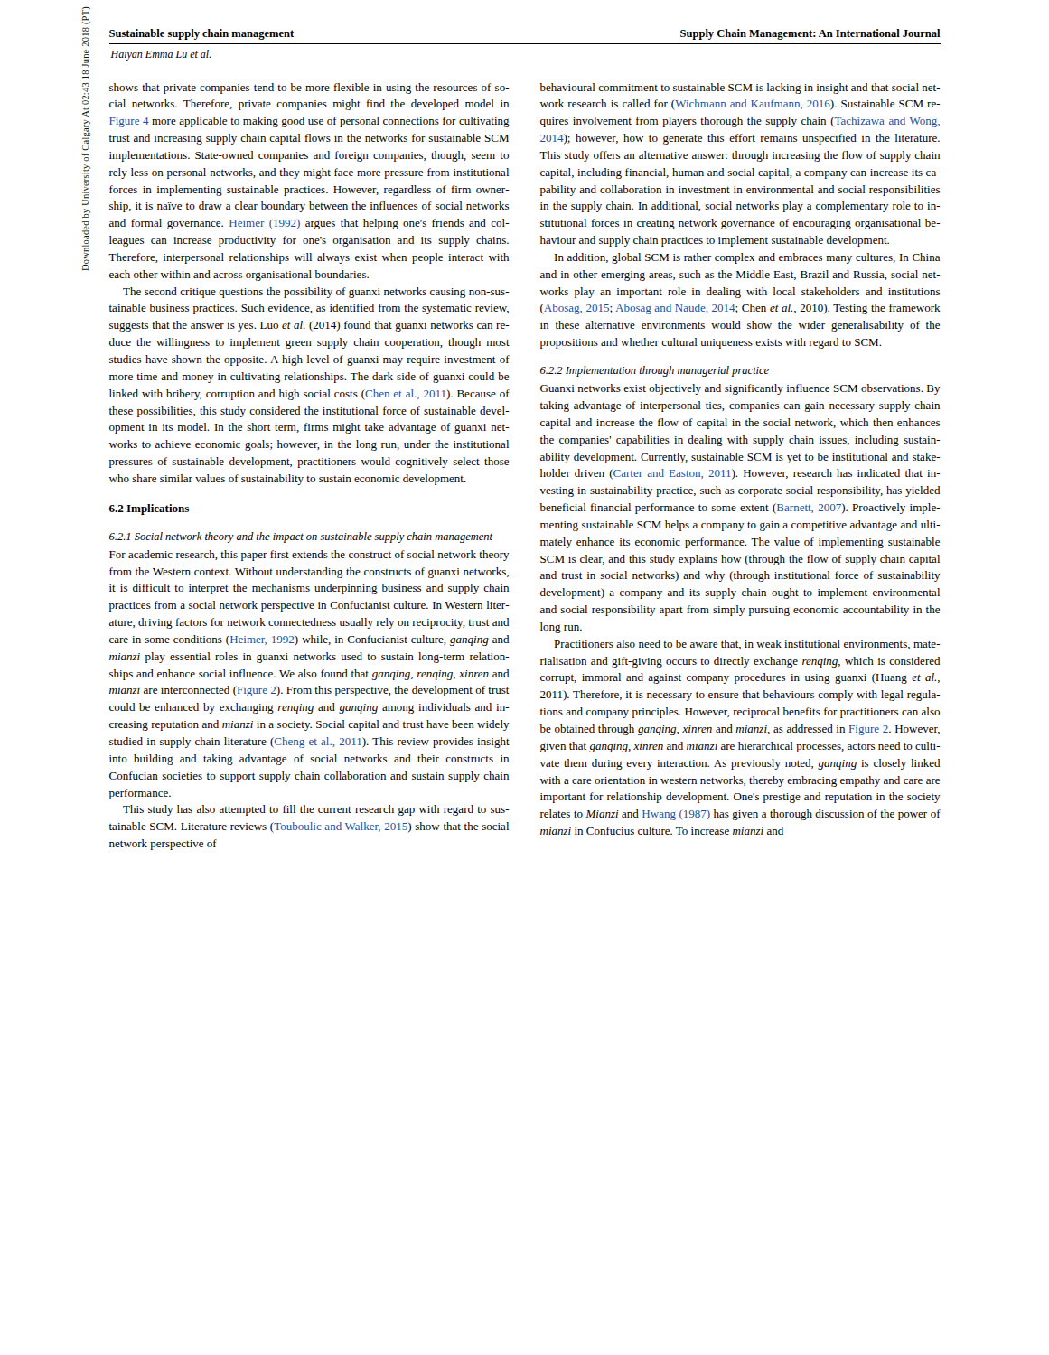Downloaded by University of Calgary At 02:43 18 June 2018 (PT)
Sustainable supply chain management
Supply Chain Management: An International Journal
Haiyan Emma Lu et al.
shows that private companies tend to be more flexible in using the resources of social networks. Therefore, private companies might find the developed model in Figure 4 more applicable to making good use of personal connections for cultivating trust and increasing supply chain capital flows in the networks for sustainable SCM implementations. State-owned companies and foreign companies, though, seem to rely less on personal networks, and they might face more pressure from institutional forces in implementing sustainable practices. However, regardless of firm ownership, it is naïve to draw a clear boundary between the influences of social networks and formal governance. Heimer (1992) argues that helping one's friends and colleagues can increase productivity for one's organisation and its supply chains. Therefore, interpersonal relationships will always exist when people interact with each other within and across organisational boundaries.
The second critique questions the possibility of guanxi networks causing non-sustainable business practices. Such evidence, as identified from the systematic review, suggests that the answer is yes. Luo et al. (2014) found that guanxi networks can reduce the willingness to implement green supply chain cooperation, though most studies have shown the opposite. A high level of guanxi may require investment of more time and money in cultivating relationships. The dark side of guanxi could be linked with bribery, corruption and high social costs (Chen et al., 2011). Because of these possibilities, this study considered the institutional force of sustainable development in its model. In the short term, firms might take advantage of guanxi networks to achieve economic goals; however, in the long run, under the institutional pressures of sustainable development, practitioners would cognitively select those who share similar values of sustainability to sustain economic development.
6.2 Implications
6.2.1 Social network theory and the impact on sustainable supply chain management
For academic research, this paper first extends the construct of social network theory from the Western context. Without understanding the constructs of guanxi networks, it is difficult to interpret the mechanisms underpinning business and supply chain practices from a social network perspective in Confucianist culture. In Western literature, driving factors for network connectedness usually rely on reciprocity, trust and care in some conditions (Heimer, 1992) while, in Confucianist culture, ganqing and mianzi play essential roles in guanxi networks used to sustain long-term relationships and enhance social influence. We also found that ganqing, renqing, xinren and mianzi are interconnected (Figure 2). From this perspective, the development of trust could be enhanced by exchanging renqing and ganqing among individuals and increasing reputation and mianzi in a society. Social capital and trust have been widely studied in supply chain literature (Cheng et al., 2011). This review provides insight into building and taking advantage of social networks and their constructs in Confucian societies to support supply chain collaboration and sustain supply chain performance.
This study has also attempted to fill the current research gap with regard to sustainable SCM. Literature reviews (Touboulic and Walker, 2015) show that the social network perspective of
behavioural commitment to sustainable SCM is lacking in insight and that social network research is called for (Wichmann and Kaufmann, 2016). Sustainable SCM requires involvement from players thorough the supply chain (Tachizawa and Wong, 2014); however, how to generate this effort remains unspecified in the literature. This study offers an alternative answer: through increasing the flow of supply chain capital, including financial, human and social capital, a company can increase its capability and collaboration in investment in environmental and social responsibilities in the supply chain. In additional, social networks play a complementary role to institutional forces in creating network governance of encouraging organisational behaviour and supply chain practices to implement sustainable development.
In addition, global SCM is rather complex and embraces many cultures, In China and in other emerging areas, such as the Middle East, Brazil and Russia, social networks play an important role in dealing with local stakeholders and institutions (Abosag, 2015; Abosag and Naude, 2014; Chen et al., 2010). Testing the framework in these alternative environments would show the wider generalisability of the propositions and whether cultural uniqueness exists with regard to SCM.
6.2.2 Implementation through managerial practice
Guanxi networks exist objectively and significantly influence SCM observations. By taking advantage of interpersonal ties, companies can gain necessary supply chain capital and increase the flow of capital in the social network, which then enhances the companies' capabilities in dealing with supply chain issues, including sustainability development. Currently, sustainable SCM is yet to be institutional and stakeholder driven (Carter and Easton, 2011). However, research has indicated that investing in sustainability practice, such as corporate social responsibility, has yielded beneficial financial performance to some extent (Barnett, 2007). Proactively implementing sustainable SCM helps a company to gain a competitive advantage and ultimately enhance its economic performance. The value of implementing sustainable SCM is clear, and this study explains how (through the flow of supply chain capital and trust in social networks) and why (through institutional force of sustainability development) a company and its supply chain ought to implement environmental and social responsibility apart from simply pursuing economic accountability in the long run.
Practitioners also need to be aware that, in weak institutional environments, materialisation and gift-giving occurs to directly exchange renqing, which is considered corrupt, immoral and against company procedures in using guanxi (Huang et al., 2011). Therefore, it is necessary to ensure that behaviours comply with legal regulations and company principles. However, reciprocal benefits for practitioners can also be obtained through ganqing, xinren and mianzi, as addressed in Figure 2. However, given that ganqing, xinren and mianzi are hierarchical processes, actors need to cultivate them during every interaction. As previously noted, ganqing is closely linked with a care orientation in western networks, thereby embracing empathy and care are important for relationship development. One's prestige and reputation in the society relates to Mianzi and Hwang (1987) has given a thorough discussion of the power of mianzi in Confucius culture. To increase mianzi and